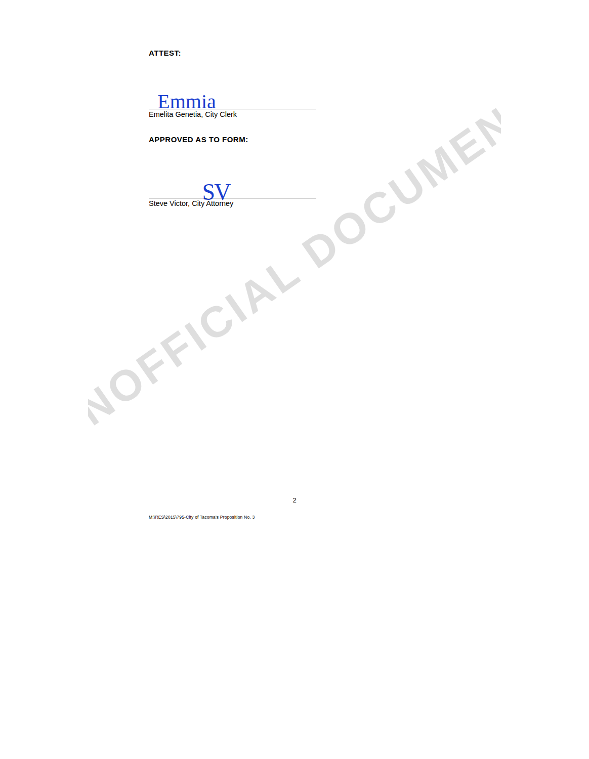UNOFFICIAL DOCUMENT
ATTEST:
Emmia
Emelita Genetia, City Clerk
APPROVED AS TO FORM:
SV
Steve Victor, City Attorney
2
M:\RES\2015\795-City of Tacoma's Proposition No. 3